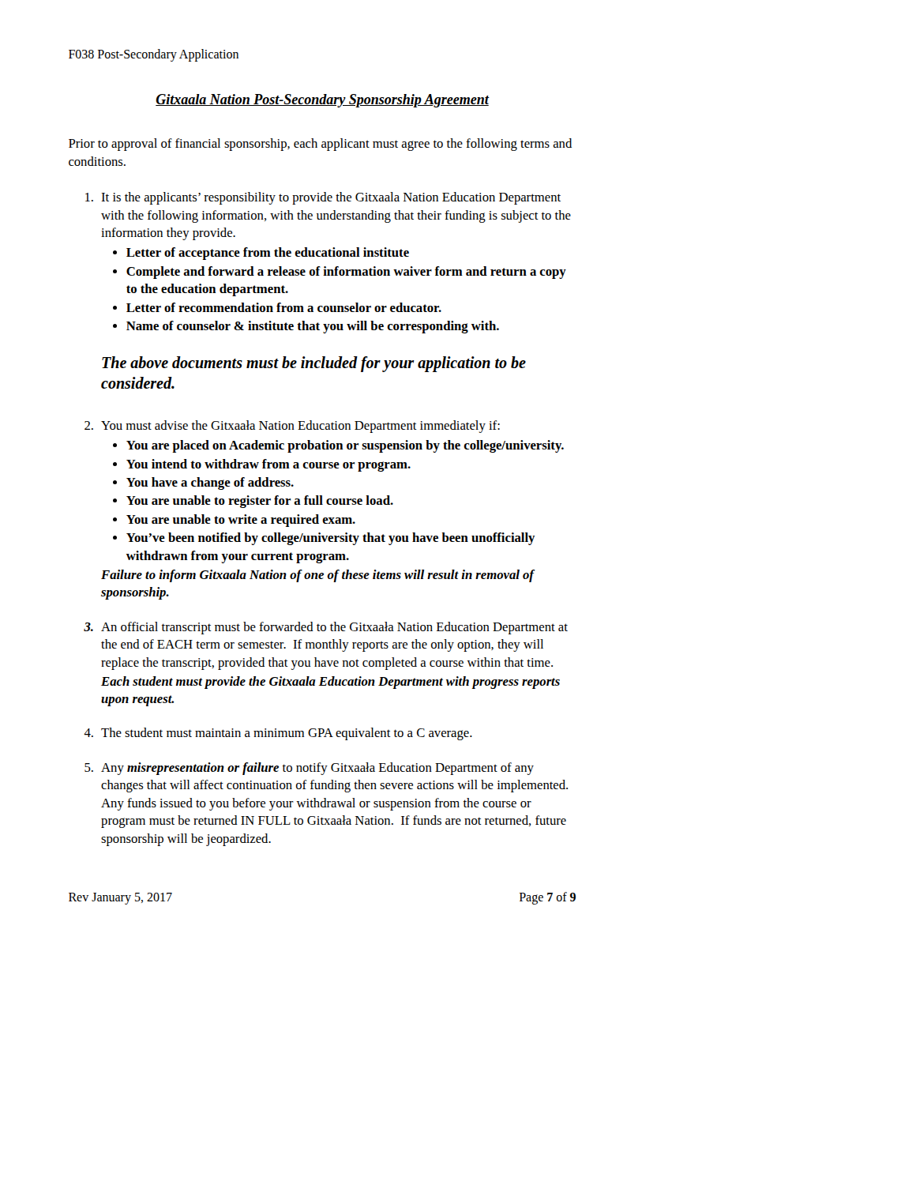F038 Post-Secondary Application
Gitxaala Nation Post-Secondary Sponsorship Agreement
Prior to approval of financial sponsorship, each applicant must agree to the following terms and conditions.
It is the applicants’ responsibility to provide the Gitxaala Nation Education Department with the following information, with the understanding that their funding is subject to the information they provide.
Letter of acceptance from the educational institute
Complete and forward a release of information waiver form and return a copy to the education department.
Letter of recommendation from a counselor or educator.
Name of counselor & institute that you will be corresponding with.
The above documents must be included for your application to be considered.
You must advise the Gitxaała Nation Education Department immediately if:
You are placed on Academic probation or suspension by the college/university.
You intend to withdraw from a course or program.
You have a change of address.
You are unable to register for a full course load.
You are unable to write a required exam.
You’ve been notified by college/university that you have been unofficially withdrawn from your current program.
Failure to inform Gitxaala Nation of one of these items will result in removal of sponsorship.
An official transcript must be forwarded to the Gitxaała Nation Education Department at the end of EACH term or semester. If monthly reports are the only option, they will replace the transcript, provided that you have not completed a course within that time. Each student must provide the Gitxaala Education Department with progress reports upon request.
The student must maintain a minimum GPA equivalent to a C average.
Any misrepresentation or failure to notify Gitxaała Education Department of any changes that will affect continuation of funding then severe actions will be implemented. Any funds issued to you before your withdrawal or suspension from the course or program must be returned IN FULL to Gitxaała Nation. If funds are not returned, future sponsorship will be jeopardized.
Rev January 5, 2017 Page 7 of 9